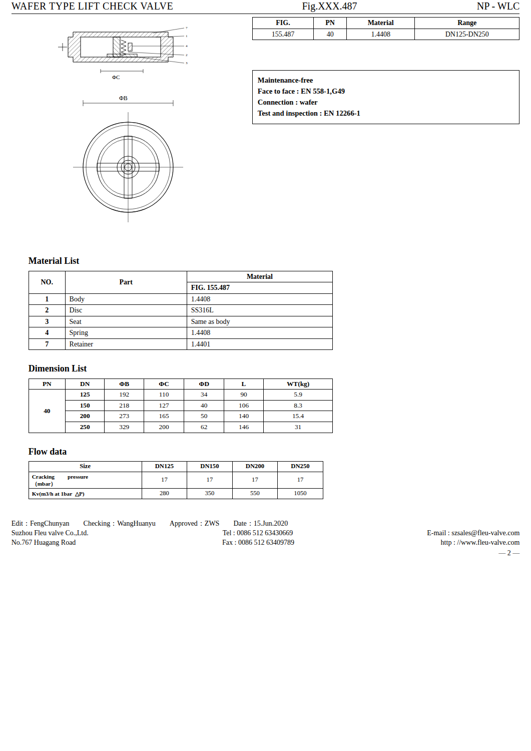WAFER TYPE LIFT CHECK VALVE Fig.XXX.487 NP - WLC
7 1 4 2 3 ΦC ΦB
| FIG. | PN | Material | Range |
| --- | --- | --- | --- |
| 155.487 | 40 | 1.4408 | DN125-DN250 |
Maintenance-free
Face to face : EN 558-1,G49
Connection : wafer
Test and inspection : EN 12266-1
Material List
| NO. | Part | Material |
| --- | --- | --- |
| FIG. 155.487 |
| 1 | Body | 1.4408 |
| 2 | Disc | SS316L |
| 3 | Seat | Same as body |
| 4 | Spring | 1.4408 |
| 7 | Retainer | 1.4401 |
Dimension List
| PN | DN | ΦB | ΦC | ΦD | L | WT(kg) |
| --- | --- | --- | --- | --- | --- | --- |
| 40 | 125 | 192 | 110 | 34 | 90 | 5.9 |
| 150 | 218 | 127 | 40 | 106 | 8.3 |
| 200 | 273 | 165 | 50 | 140 | 15.4 |
| 250 | 329 | 200 | 62 | 146 | 31 |
Flow data
| Size | DN125 | DN150 | DN200 | DN250 |
| --- | --- | --- | --- | --- |
| Cracking pressure （mbar） | 17 | 17 | 17 | 17 |
| Kv(m3/h at 1bar △P) | 280 | 350 | 550 | 1050 |
Edit：FengChunyan Checking：WangHuanyu Approved：ZWS Date：15.Jun.2020
Suzhou Fleu valve Co.,Ltd. Tel : 0086 512 63430669 E-mail : szsales@fleu-valve.com
No.767 Huagang Road Fax : 0086 512 63409789 http : //www.fleu-valve.com
— 2 —